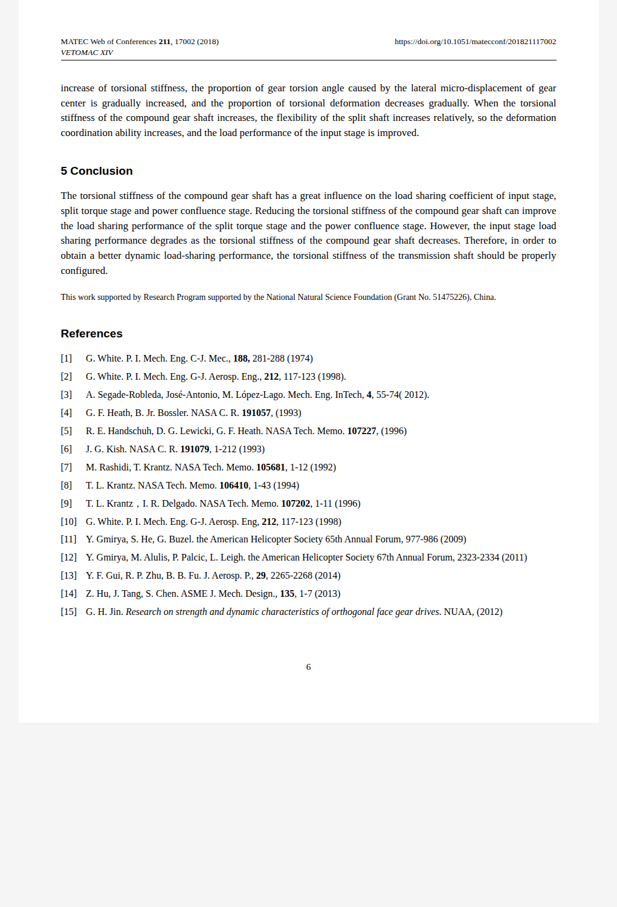MATEC Web of Conferences 211, 17002 (2018)
VETOMAC XIV
https://doi.org/10.1051/matecconf/201821117002
increase of torsional stiffness, the proportion of gear torsion angle caused by the lateral micro-displacement of gear center is gradually increased, and the proportion of torsional deformation decreases gradually. When the torsional stiffness of the compound gear shaft increases, the flexibility of the split shaft increases relatively, so the deformation coordination ability increases, and the load performance of the input stage is improved.
5 Conclusion
The torsional stiffness of the compound gear shaft has a great influence on the load sharing coefficient of input stage, split torque stage and power confluence stage. Reducing the torsional stiffness of the compound gear shaft can improve the load sharing performance of the split torque stage and the power confluence stage. However, the input stage load sharing performance degrades as the torsional stiffness of the compound gear shaft decreases. Therefore, in order to obtain a better dynamic load-sharing performance, the torsional stiffness of the transmission shaft should be properly configured.
This work supported by Research Program supported by the National Natural Science Foundation (Grant No. 51475226), China.
References
[1] G. White. P. I. Mech. Eng. C-J. Mec., 188, 281-288 (1974)
[2] G. White. P. I. Mech. Eng. G-J. Aerosp. Eng., 212, 117-123 (1998).
[3] A. Segade-Robleda, José-Antonio, M. López-Lago. Mech. Eng. InTech, 4, 55-74( 2012).
[4] G. F. Heath, B. Jr. Bossler. NASA C. R. 191057, (1993)
[5] R. E. Handschuh, D. G. Lewicki, G. F. Heath. NASA Tech. Memo. 107227, (1996)
[6] J. G. Kish. NASA C. R. 191079, 1-212 (1993)
[7] M. Rashidi, T. Krantz. NASA Tech. Memo. 105681, 1-12 (1992)
[8] T. L. Krantz. NASA Tech. Memo. 106410, 1-43 (1994)
[9] T. L. Krantz，I. R. Delgado. NASA Tech. Memo. 107202, 1-11 (1996)
[10] G. White. P. I. Mech. Eng. G-J. Aerosp. Eng, 212, 117-123 (1998)
[11] Y. Gmirya, S. He, G. Buzel. the American Helicopter Society 65th Annual Forum, 977-986 (2009)
[12] Y. Gmirya, M. Alulis, P. Palcic, L. Leigh. the American Helicopter Society 67th Annual Forum, 2323-2334 (2011)
[13] Y. F. Gui, R. P. Zhu, B. B. Fu. J. Aerosp. P., 29, 2265-2268 (2014)
[14] Z. Hu, J. Tang, S. Chen. ASME J. Mech. Design., 135, 1-7 (2013)
[15] G. H. Jin. Research on strength and dynamic characteristics of orthogonal face gear drives. NUAA, (2012)
6